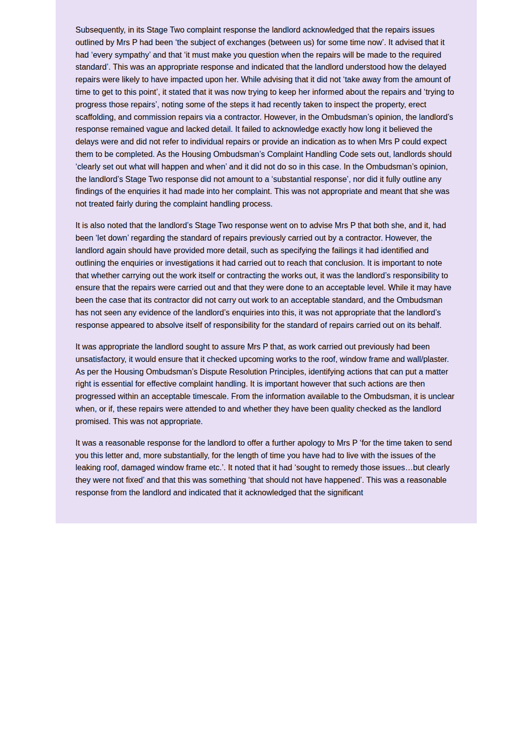Subsequently, in its Stage Two complaint response the landlord acknowledged that the repairs issues outlined by Mrs P had been ‘the subject of exchanges (between us) for some time now’. It advised that it had ‘every sympathy’ and that ‘it must make you question when the repairs will be made to the required standard’. This was an appropriate response and indicated that the landlord understood how the delayed repairs were likely to have impacted upon her. While advising that it did not ‘take away from the amount of time to get to this point’, it stated that it was now trying to keep her informed about the repairs and ‘trying to progress those repairs’, noting some of the steps it had recently taken to inspect the property, erect scaffolding, and commission repairs via a contractor. However, in the Ombudsman’s opinion, the landlord’s response remained vague and lacked detail. It failed to acknowledge exactly how long it believed the delays were and did not refer to individual repairs or provide an indication as to when Mrs P could expect them to be completed. As the Housing Ombudsman’s Complaint Handling Code sets out, landlords should ‘clearly set out what will happen and when’ and it did not do so in this case. In the Ombudsman’s opinion, the landlord’s Stage Two response did not amount to a ‘substantial response’, nor did it fully outline any findings of the enquiries it had made into her complaint. This was not appropriate and meant that she was not treated fairly during the complaint handling process.
It is also noted that the landlord’s Stage Two response went on to advise Mrs P that both she, and it, had been ‘let down’ regarding the standard of repairs previously carried out by a contractor. However, the landlord again should have provided more detail, such as specifying the failings it had identified and outlining the enquiries or investigations it had carried out to reach that conclusion. It is important to note that whether carrying out the work itself or contracting the works out, it was the landlord’s responsibility to ensure that the repairs were carried out and that they were done to an acceptable level. While it may have been the case that its contractor did not carry out work to an acceptable standard, and the Ombudsman has not seen any evidence of the landlord’s enquiries into this, it was not appropriate that the landlord’s response appeared to absolve itself of responsibility for the standard of repairs carried out on its behalf.
It was appropriate the landlord sought to assure Mrs P that, as work carried out previously had been unsatisfactory, it would ensure that it checked upcoming works to the roof, window frame and wall/plaster. As per the Housing Ombudsman’s Dispute Resolution Principles, identifying actions that can put a matter right is essential for effective complaint handling. It is important however that such actions are then progressed within an acceptable timescale. From the information available to the Ombudsman, it is unclear when, or if, these repairs were attended to and whether they have been quality checked as the landlord promised. This was not appropriate.
It was a reasonable response for the landlord to offer a further apology to Mrs P ‘for the time taken to send you this letter and, more substantially, for the length of time you have had to live with the issues of the leaking roof, damaged window frame etc.’. It noted that it had ‘sought to remedy those issues…but clearly they were not fixed’ and that this was something ‘that should not have happened’. This was a reasonable response from the landlord and indicated that it acknowledged that the significant